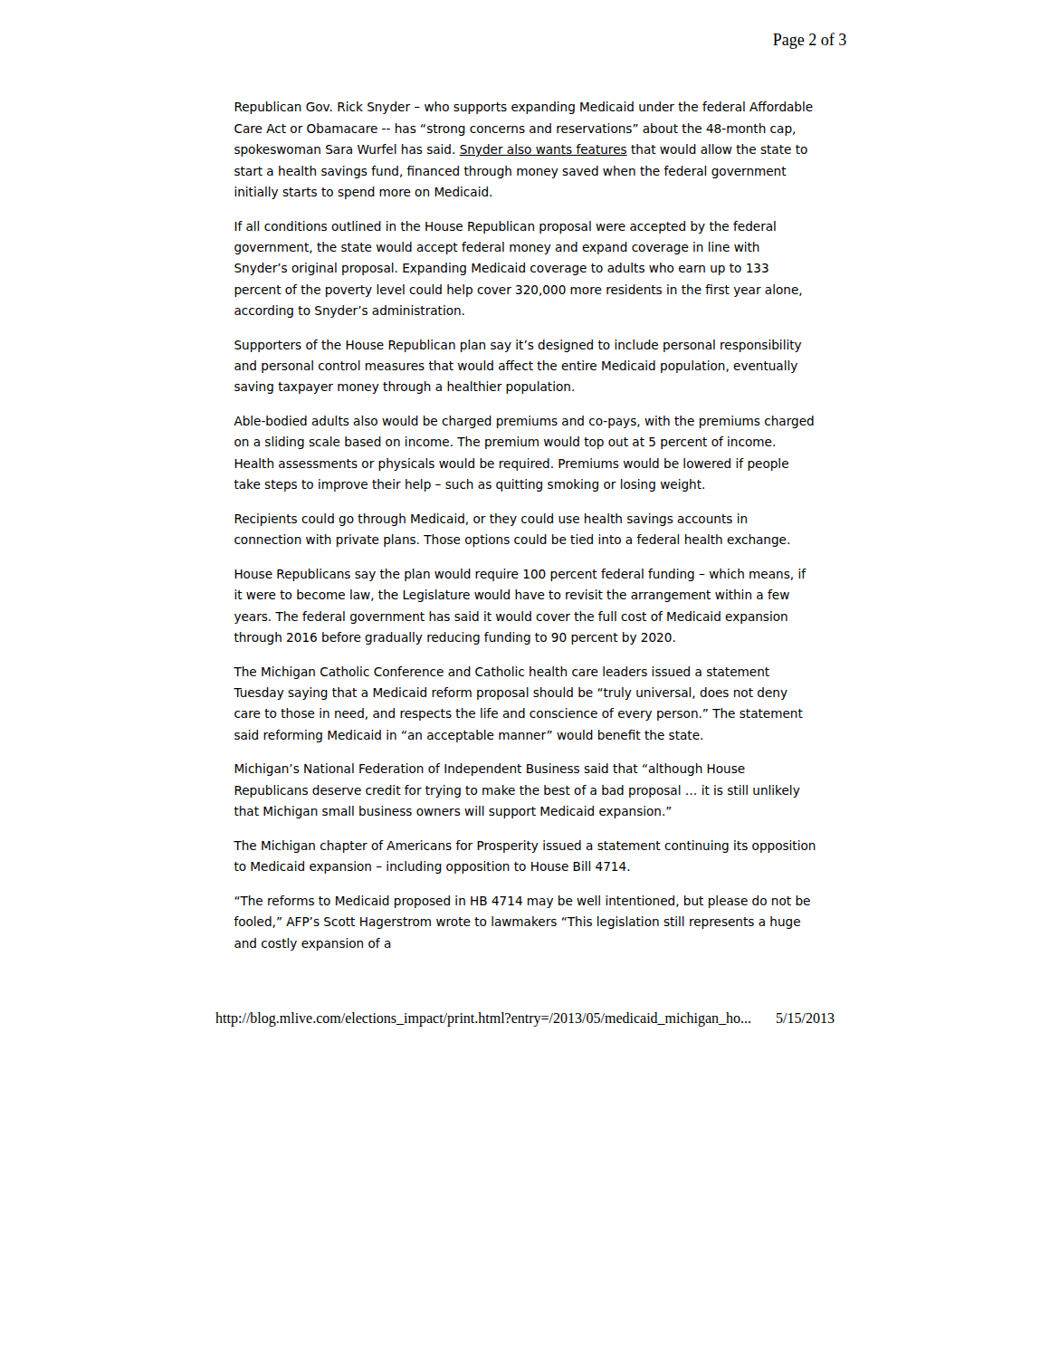Page 2 of 3
Republican Gov. Rick Snyder – who supports expanding Medicaid under the federal Affordable Care Act or Obamacare -- has “strong concerns and reservations” about the 48-month cap, spokeswoman Sara Wurfel has said. Snyder also wants features that would allow the state to start a health savings fund, financed through money saved when the federal government initially starts to spend more on Medicaid.
If all conditions outlined in the House Republican proposal were accepted by the federal government, the state would accept federal money and expand coverage in line with Snyder’s original proposal. Expanding Medicaid coverage to adults who earn up to 133 percent of the poverty level could help cover 320,000 more residents in the first year alone, according to Snyder’s administration.
Supporters of the House Republican plan say it’s designed to include personal responsibility and personal control measures that would affect the entire Medicaid population, eventually saving taxpayer money through a healthier population.
Able-bodied adults also would be charged premiums and co-pays, with the premiums charged on a sliding scale based on income. The premium would top out at 5 percent of income. Health assessments or physicals would be required. Premiums would be lowered if people take steps to improve their help – such as quitting smoking or losing weight.
Recipients could go through Medicaid, or they could use health savings accounts in connection with private plans. Those options could be tied into a federal health exchange.
House Republicans say the plan would require 100 percent federal funding – which means, if it were to become law, the Legislature would have to revisit the arrangement within a few years. The federal government has said it would cover the full cost of Medicaid expansion through 2016 before gradually reducing funding to 90 percent by 2020.
The Michigan Catholic Conference and Catholic health care leaders issued a statement Tuesday saying that a Medicaid reform proposal should be “truly universal, does not deny care to those in need, and respects the life and conscience of every person.” The statement said reforming Medicaid in “an acceptable manner” would benefit the state.
Michigan’s National Federation of Independent Business said that “although House Republicans deserve credit for trying to make the best of a bad proposal … it is still unlikely that Michigan small business owners will support Medicaid expansion.”
The Michigan chapter of Americans for Prosperity issued a statement continuing its opposition to Medicaid expansion – including opposition to House Bill 4714.
“The reforms to Medicaid proposed in HB 4714 may be well intentioned, but please do not be fooled,” AFP’s Scott Hagerstrom wrote to lawmakers “This legislation still represents a huge and costly expansion of a
http://blog.mlive.com/elections_impact/print.html?entry=/2013/05/medicaid_michigan_ho... 5/15/2013